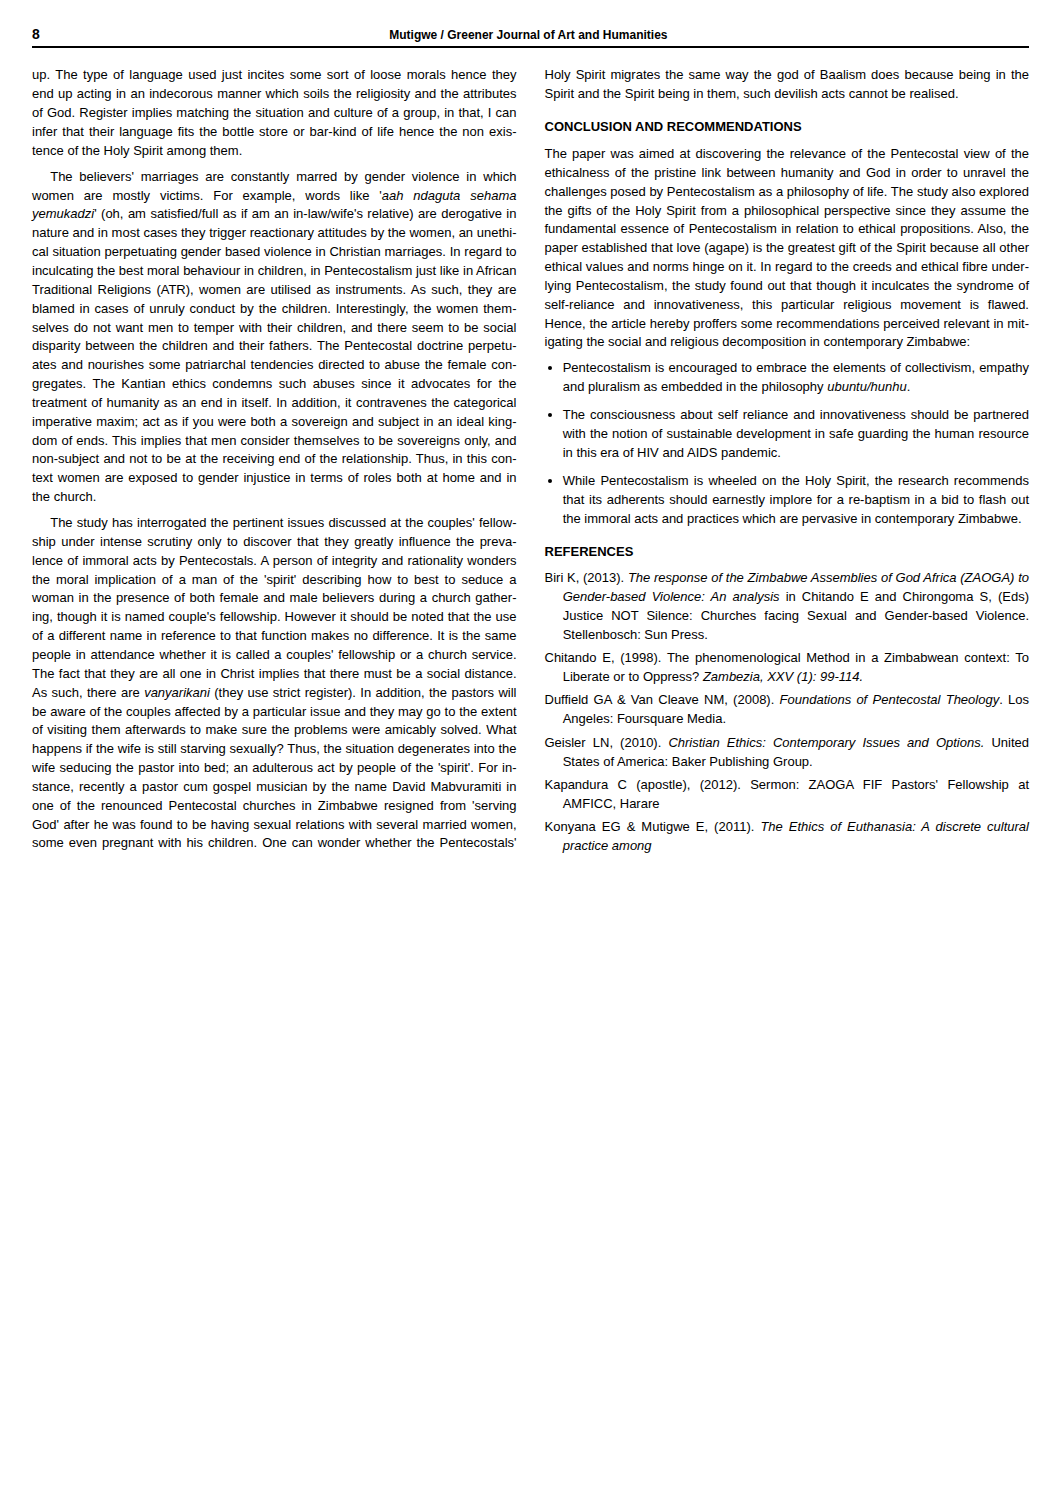8 Mutigwe / Greener Journal of Art and Humanities
up. The type of language used just incites some sort of loose morals hence they end up acting in an indecorous manner which soils the religiosity and the attributes of God. Register implies matching the situation and culture of a group, in that, I can infer that their language fits the bottle store or bar-kind of life hence the non existence of the Holy Spirit among them.
The believers' marriages are constantly marred by gender violence in which women are mostly victims. For example, words like 'aah ndaguta sehama yemukadzi' (oh, am satisfied/full as if am an in-law/wife's relative) are derogative in nature and in most cases they trigger reactionary attitudes by the women, an unethical situation perpetuating gender based violence in Christian marriages. In regard to inculcating the best moral behaviour in children, in Pentecostalism just like in African Traditional Religions (ATR), women are utilised as instruments. As such, they are blamed in cases of unruly conduct by the children. Interestingly, the women themselves do not want men to temper with their children, and there seem to be social disparity between the children and their fathers. The Pentecostal doctrine perpetuates and nourishes some patriarchal tendencies directed to abuse the female congregates. The Kantian ethics condemns such abuses since it advocates for the treatment of humanity as an end in itself. In addition, it contravenes the categorical imperative maxim; act as if you were both a sovereign and subject in an ideal kingdom of ends. This implies that men consider themselves to be sovereigns only, and non-subject and not to be at the receiving end of the relationship. Thus, in this context women are exposed to gender injustice in terms of roles both at home and in the church.
The study has interrogated the pertinent issues discussed at the couples' fellowship under intense scrutiny only to discover that they greatly influence the prevalence of immoral acts by Pentecostals. A person of integrity and rationality wonders the moral implication of a man of the 'spirit' describing how to best to seduce a woman in the presence of both female and male believers during a church gathering, though it is named couple's fellowship. However it should be noted that the use of a different name in reference to that function makes no difference. It is the same people in attendance whether it is called a couples' fellowship or a church service. The fact that they are all one in Christ implies that there must be a social distance. As such, there are vanyarikani (they use strict register). In addition, the pastors will be aware of the couples affected by a particular issue and they may go to the extent of visiting them afterwards to make sure the problems were amicably solved. What happens if the wife is still starving sexually? Thus, the situation degenerates into the wife seducing the pastor into bed; an adulterous act by people of the 'spirit'. For instance, recently a pastor cum gospel musician by the name David Mabvuramiti in one of the renounced Pentecostal churches in Zimbabwe resigned from 'serving God' after he was found to be having sexual relations with several married women, some even pregnant with his children. One can wonder whether the Pentecostals' Holy Spirit migrates the same way the god of Baalism does because being in the Spirit and the Spirit being in them, such devilish acts cannot be realised.
Conclusion and Recommendations
The paper was aimed at discovering the relevance of the Pentecostal view of the ethicalness of the pristine link between humanity and God in order to unravel the challenges posed by Pentecostalism as a philosophy of life. The study also explored the gifts of the Holy Spirit from a philosophical perspective since they assume the fundamental essence of Pentecostalism in relation to ethical propositions. Also, the paper established that love (agape) is the greatest gift of the Spirit because all other ethical values and norms hinge on it. In regard to the creeds and ethical fibre underlying Pentecostalism, the study found out that though it inculcates the syndrome of self-reliance and innovativeness, this particular religious movement is flawed. Hence, the article hereby proffers some recommendations perceived relevant in mitigating the social and religious decomposition in contemporary Zimbabwe:
Pentecostalism is encouraged to embrace the elements of collectivism, empathy and pluralism as embedded in the philosophy ubuntu/hunhu.
The consciousness about self reliance and innovativeness should be partnered with the notion of sustainable development in safe guarding the human resource in this era of HIV and AIDS pandemic.
While Pentecostalism is wheeled on the Holy Spirit, the research recommends that its adherents should earnestly implore for a re-baptism in a bid to flash out the immoral acts and practices which are pervasive in contemporary Zimbabwe.
References
Biri K, (2013). The response of the Zimbabwe Assemblies of God Africa (ZAOGA) to Gender-based Violence: An analysis in Chitando E and Chirongoma S, (Eds) Justice NOT Silence: Churches facing Sexual and Gender-based Violence. Stellenbosch: Sun Press.
Chitando E, (1998). The phenomenological Method in a Zimbabwean context: To Liberate or to Oppress? Zambezia, XXV (1): 99-114.
Duffield GA & Van Cleave NM, (2008). Foundations of Pentecostal Theology. Los Angeles: Foursquare Media.
Geisler LN, (2010). Christian Ethics: Contemporary Issues and Options. United States of America: Baker Publishing Group.
Kapandura C (apostle), (2012). Sermon: ZAOGA FIF Pastors' Fellowship at AMFICC, Harare
Konyana EG & Mutigwe E, (2011). The Ethics of Euthanasia: A discrete cultural practice among